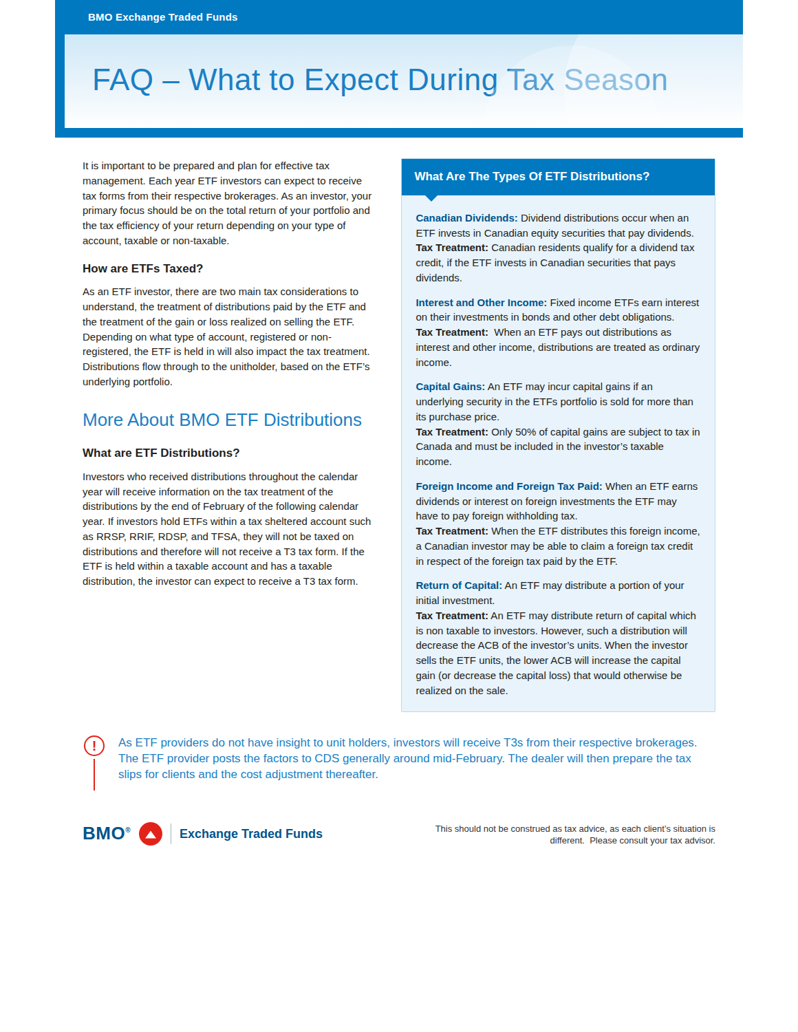BMO Exchange Traded Funds
FAQ – What to Expect During Tax Season
It is important to be prepared and plan for effective tax management. Each year ETF investors can expect to receive tax forms from their respective brokerages. As an investor, your primary focus should be on the total return of your portfolio and the tax efficiency of your return depending on your type of account, taxable or non-taxable.
How are ETFs Taxed?
As an ETF investor, there are two main tax considerations to understand, the treatment of distributions paid by the ETF and the treatment of the gain or loss realized on selling the ETF. Depending on what type of account, registered or non-registered, the ETF is held in will also impact the tax treatment. Distributions flow through to the unitholder, based on the ETF’s underlying portfolio.
More About BMO ETF Distributions
What are ETF Distributions?
Investors who received distributions throughout the calendar year will receive information on the tax treatment of the distributions by the end of February of the following calendar year. If investors hold ETFs within a tax sheltered account such as RRSP, RRIF, RDSP, and TFSA, they will not be taxed on distributions and therefore will not receive a T3 tax form. If the ETF is held within a taxable account and has a taxable distribution, the investor can expect to receive a T3 tax form.
What Are The Types Of ETF Distributions?
Canadian Dividends: Dividend distributions occur when an ETF invests in Canadian equity securities that pay dividends.
Tax Treatment: Canadian residents qualify for a dividend tax credit, if the ETF invests in Canadian securities that pays dividends.
Interest and Other Income: Fixed income ETFs earn interest on their investments in bonds and other debt obligations.
Tax Treatment: When an ETF pays out distributions as interest and other income, distributions are treated as ordinary income.
Capital Gains: An ETF may incur capital gains if an underlying security in the ETFs portfolio is sold for more than its purchase price.
Tax Treatment: Only 50% of capital gains are subject to tax in Canada and must be included in the investor’s taxable income.
Foreign Income and Foreign Tax Paid: When an ETF earns dividends or interest on foreign investments the ETF may have to pay foreign withholding tax.
Tax Treatment: When the ETF distributes this foreign income, a Canadian investor may be able to claim a foreign tax credit in respect of the foreign tax paid by the ETF.
Return of Capital: An ETF may distribute a portion of your initial investment.
Tax Treatment: An ETF may distribute return of capital which is non taxable to investors. However, such a distribution will decrease the ACB of the investor’s units. When the investor sells the ETF units, the lower ACB will increase the capital gain (or decrease the capital loss) that would otherwise be realized on the sale.
!
As ETF providers do not have insight to unit holders, investors will receive T3s from their respective brokerages. The ETF provider posts the factors to CDS generally around mid-February. The dealer will then prepare the tax slips for clients and the cost adjustment thereafter.
BMO® Exchange Traded Funds
This should not be construed as tax advice, as each client’s situation is different. Please consult your tax advisor.